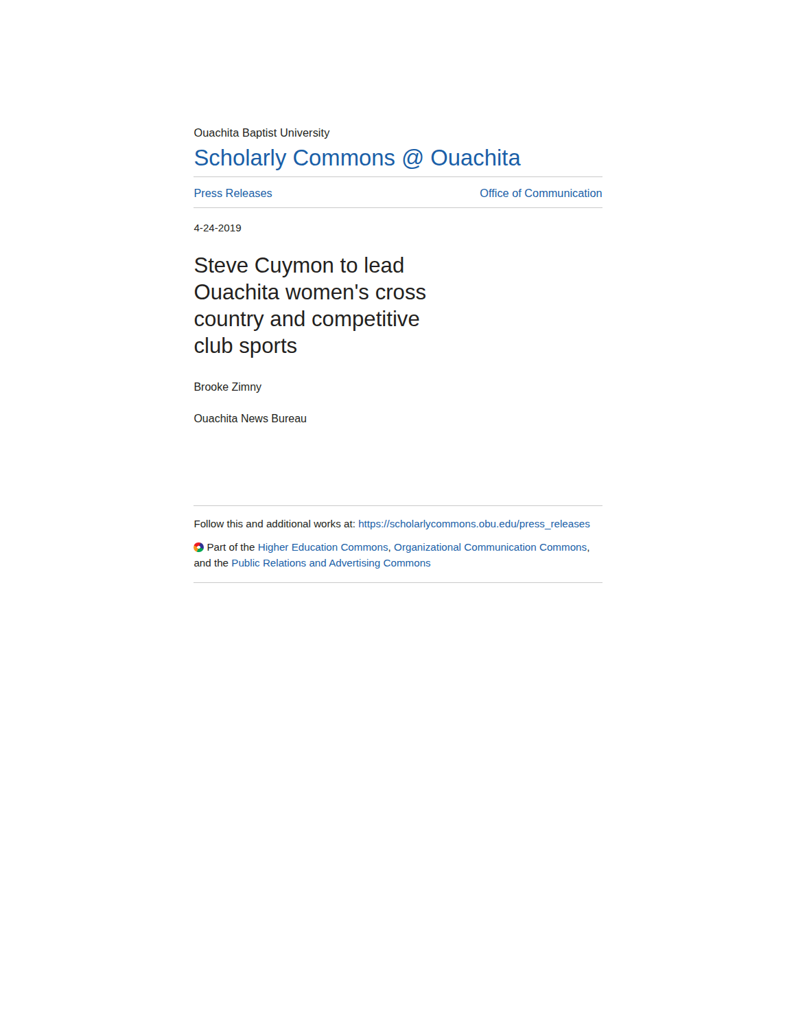Ouachita Baptist University
Scholarly Commons @ Ouachita
Press Releases Office of Communication
4-24-2019
Steve Cuymon to lead Ouachita women's cross country and competitive club sports
Brooke Zimny
Ouachita News Bureau
Follow this and additional works at: https://scholarlycommons.obu.edu/press_releases
Part of the Higher Education Commons, Organizational Communication Commons, and the Public Relations and Advertising Commons